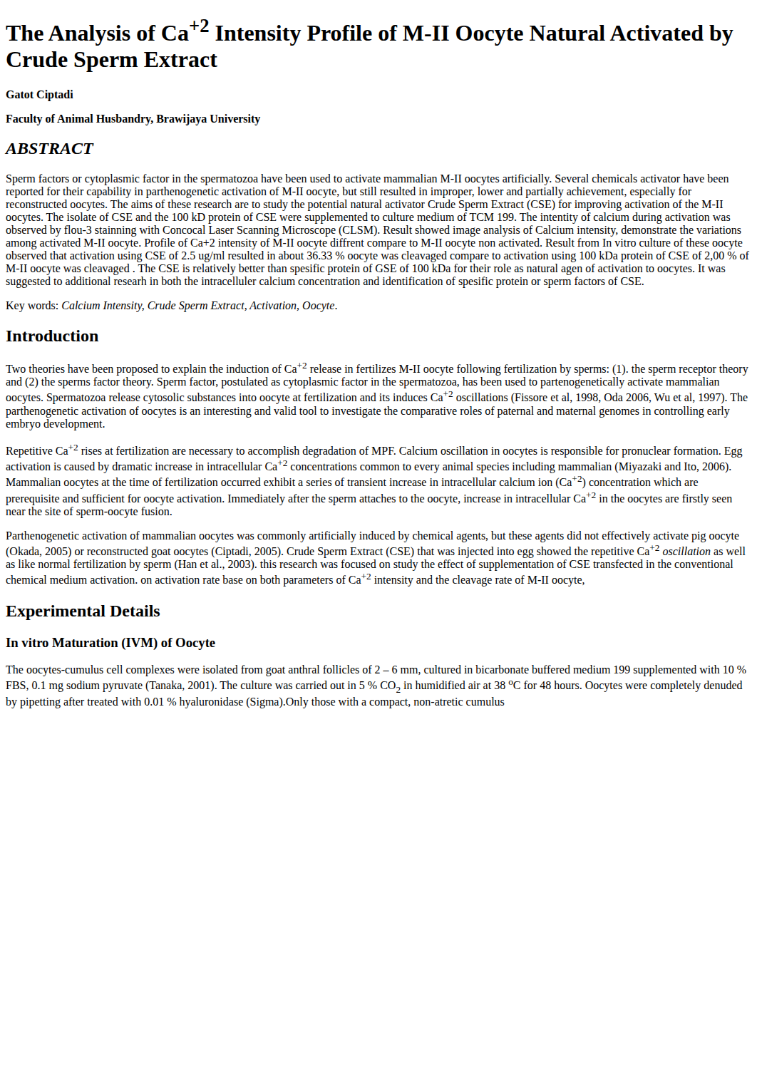The Analysis of Ca+2 Intensity Profile of M-II Oocyte Natural Activated by Crude Sperm Extract
Gatot Ciptadi
Faculty of Animal Husbandry, Brawijaya University
ABSTRACT
Sperm factors or cytoplasmic factor in the spermatozoa have been used to activate mammalian M-II oocytes artificially. Several chemicals activator have been reported for their capability in parthenogenetic activation of M-II oocyte, but still resulted in improper, lower and partially achievement, especially for reconstructed oocytes. The aims of these research are to study the potential natural activator Crude Sperm Extract (CSE) for improving activation of the M-II oocytes. The isolate of CSE and the 100 kD protein of CSE were supplemented to culture medium of TCM 199. The intentity of calcium during activation was observed by flou-3 stainning with Concocal Laser Scanning Microscope (CLSM). Result showed image analysis of Calcium intensity, demonstrate the variations among activated M-II oocyte. Profile of Ca+2 intensity of M-II oocyte diffrent compare to M-II oocyte non activated. Result from In vitro culture of these oocyte observed that activation using CSE of 2.5 ug/ml resulted in about 36.33 % oocyte was cleavaged compare to activation using 100 kDa protein of CSE of 2,00 % of M-II oocyte was cleavaged . The CSE is relatively better than spesific protein of GSE of 100 kDa for their role as natural agen of activation to oocytes. It was suggested to additional researh in both the intracelluler calcium concentration and identification of spesific protein or sperm factors of CSE.
Key words: Calcium Intensity, Crude Sperm Extract, Activation, Oocyte.
Introduction
Two theories have been proposed to explain the induction of Ca+2 release in fertilizes M-II oocyte following fertilization by sperms: (1). the sperm receptor theory and (2) the sperms factor theory. Sperm factor, postulated as cytoplasmic factor in the spermatozoa, has been used to partenogenetically activate mammalian oocytes. Spermatozoa release cytosolic substances into oocyte at fertilization and its induces Ca+2 oscillations (Fissore et al, 1998, Oda 2006, Wu et al, 1997). The parthenogenetic activation of oocytes is an interesting and valid tool to investigate the comparative roles of paternal and maternal genomes in controlling early embryo development.
Repetitive Ca+2 rises at fertilization are necessary to accomplish degradation of MPF. Calcium oscillation in oocytes is responsible for pronuclear formation. Egg activation is caused by dramatic increase in intracellular Ca+2 concentrations common to every animal species including mammalian (Miyazaki and Ito, 2006). Mammalian oocytes at the time of fertilization occurred exhibit a series of transient increase in intracellular calcium ion (Ca+2) concentration which are prerequisite and sufficient for oocyte activation. Immediately after the sperm attaches to the oocyte, increase in intracellular Ca+2 in the oocytes are firstly seen near the site of sperm-oocyte fusion.
Parthenogenetic activation of mammalian oocytes was commonly artificially induced by chemical agents, but these agents did not effectively activate pig oocyte (Okada, 2005) or reconstructed goat oocytes (Ciptadi, 2005). Crude Sperm Extract (CSE) that was injected into egg showed the repetitive Ca+2 oscillation as well as like normal fertilization by sperm (Han et al., 2003). this research was focused on study the effect of supplementation of CSE transfected in the conventional chemical medium activation. on activation rate base on both parameters of Ca+2 intensity and the cleavage rate of M-II oocyte,
Experimental Details
In vitro Maturation (IVM) of Oocyte
The oocytes-cumulus cell complexes were isolated from goat anthral follicles of 2 – 6 mm, cultured in bicarbonate buffered medium 199 supplemented with 10 % FBS, 0.1 mg sodium pyruvate (Tanaka, 2001). The culture was carried out in 5 % CO2 in humidified air at 38 oC for 48 hours. Oocytes were completely denuded by pipetting after treated with 0.01 % hyaluronidase (Sigma).Only those with a compact, non-atretic cumulus